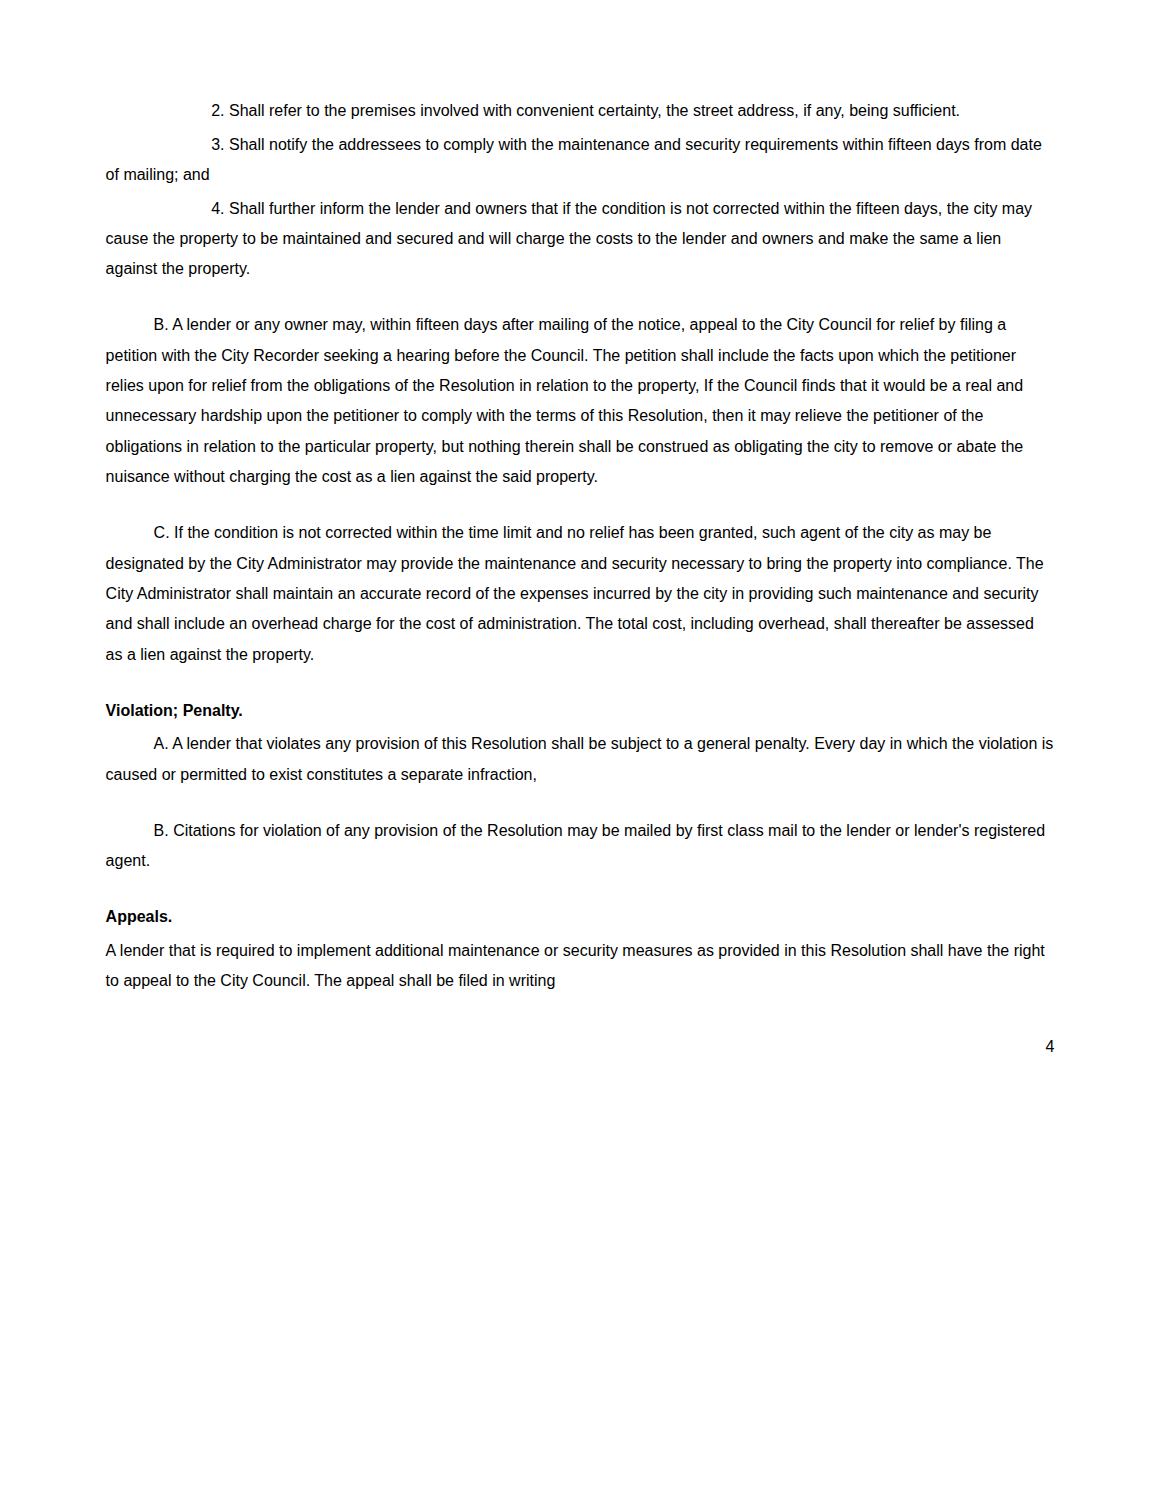2. Shall refer to the premises involved with convenient certainty, the street address, if any, being sufficient.
3. Shall notify the addressees to comply with the maintenance and security requirements within fifteen days from date of mailing; and
4. Shall further inform the lender and owners that if the condition is not corrected within the fifteen days, the city may cause the property to be maintained and secured and will charge the costs to the lender and owners and make the same a lien against the property.
B. A lender or any owner may, within fifteen days after mailing of the notice, appeal to the City Council for relief by filing a petition with the City Recorder seeking a hearing before the Council. The petition shall include the facts upon which the petitioner relies upon for relief from the obligations of the Resolution in relation to the property, If the Council finds that it would be a real and unnecessary hardship upon the petitioner to comply with the terms of this Resolution, then it may relieve the petitioner of the obligations in relation to the particular property, but nothing therein shall be construed as obligating the city to remove or abate the nuisance without charging the cost as a lien against the said property.
C. If the condition is not corrected within the time limit and no relief has been granted, such agent of the city as may be designated by the City Administrator may provide the maintenance and security necessary to bring the property into compliance. The City Administrator shall maintain an accurate record of the expenses incurred by the city in providing such maintenance and security and shall include an overhead charge for the cost of administration. The total cost, including overhead, shall thereafter be assessed as a lien against the property.
Violation; Penalty.
A. A lender that violates any provision of this Resolution shall be subject to a general penalty. Every day in which the violation is caused or permitted to exist constitutes a separate infraction,
B. Citations for violation of any provision of the Resolution may be mailed by first class mail to the lender or lender's registered agent.
Appeals.
A lender that is required to implement additional maintenance or security measures as provided in this Resolution shall have the right to appeal to the City Council. The appeal shall be filed in writing
4